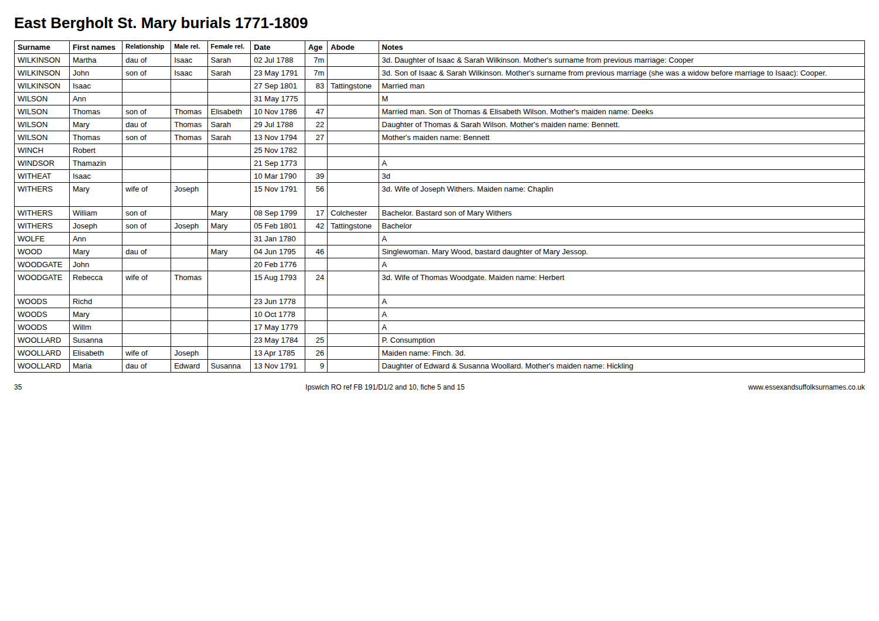East Bergholt St. Mary burials 1771-1809
| Surname | First names | Relationship | Male rel. | Female rel. | Date | Age | Abode | Notes |
| --- | --- | --- | --- | --- | --- | --- | --- | --- |
| WILKINSON | Martha | dau of | Isaac | Sarah | 02 Jul 1788 | 7m | | 3d. Daughter of Isaac & Sarah Wilkinson. Mother's surname from previous marriage: Cooper |
| WILKINSON | John | son of | Isaac | Sarah | 23 May 1791 | 7m | | 3d. Son of Isaac & Sarah Wilkinson. Mother's surname from previous marriage (she was a widow before marriage to Isaac): Cooper. |
| WILKINSON | Isaac | | | | 27 Sep 1801 | 83 | Tattingstone | Married man |
| WILSON | Ann | | | | 31 May 1775 | | | M |
| WILSON | Thomas | son of | Thomas | Elisabeth | 10 Nov 1786 | 47 | | Married man. Son of Thomas & Elisabeth Wilson. Mother's maiden name: Deeks |
| WILSON | Mary | dau of | Thomas | Sarah | 29 Jul 1788 | 22 | | Daughter of Thomas & Sarah Wilson. Mother's maiden name: Bennett. |
| WILSON | Thomas | son of | Thomas | Sarah | 13 Nov 1794 | 27 | | Mother's maiden name: Bennett |
| WINCH | Robert | | | | 25 Nov 1782 | | | |
| WINDSOR | Thamazin | | | | 21 Sep 1773 | | | A |
| WITHEAT | Isaac | | | | 10 Mar 1790 | 39 | | 3d |
| WITHERS | Mary | wife of | Joseph | | 15 Nov 1791 | 56 | | 3d. Wife of Joseph Withers. Maiden name: Chaplin |
| WITHERS | William | son of | | Mary | 08 Sep 1799 | 17 | Colchester | Bachelor. Bastard son of Mary Withers |
| WITHERS | Joseph | son of | Joseph | Mary | 05 Feb 1801 | 42 | Tattingstone | Bachelor |
| WOLFE | Ann | | | | 31 Jan 1780 | | | A |
| WOOD | Mary | dau of | | Mary | 04 Jun 1795 | 46 | | Singlewoman. Mary Wood, bastard daughter of Mary Jessop. |
| WOODGATE | John | | | | 20 Feb 1776 | | | A |
| WOODGATE | Rebecca | wife of | Thomas | | 15 Aug 1793 | 24 | | 3d. Wife of Thomas Woodgate. Maiden name: Herbert |
| WOODS | Richd | | | | 23 Jun 1778 | | | A |
| WOODS | Mary | | | | 10 Oct 1778 | | | A |
| WOODS | Willm | | | | 17 May 1779 | | | A |
| WOOLLARD | Susanna | | | | 23 May 1784 | 25 | | P. Consumption |
| WOOLLARD | Elisabeth | wife of | Joseph | | 13 Apr 1785 | 26 | | Maiden name: Finch. 3d. |
| WOOLLARD | Maria | dau of | Edward | Susanna | 13 Nov 1791 | 9 | | Daughter of Edward & Susanna Woollard. Mother's maiden name: Hickling |
35 Ipswich RO ref FB 191/D1/2 and 10, fiche 5 and 15 www.essexandsuffolksurnames.co.uk